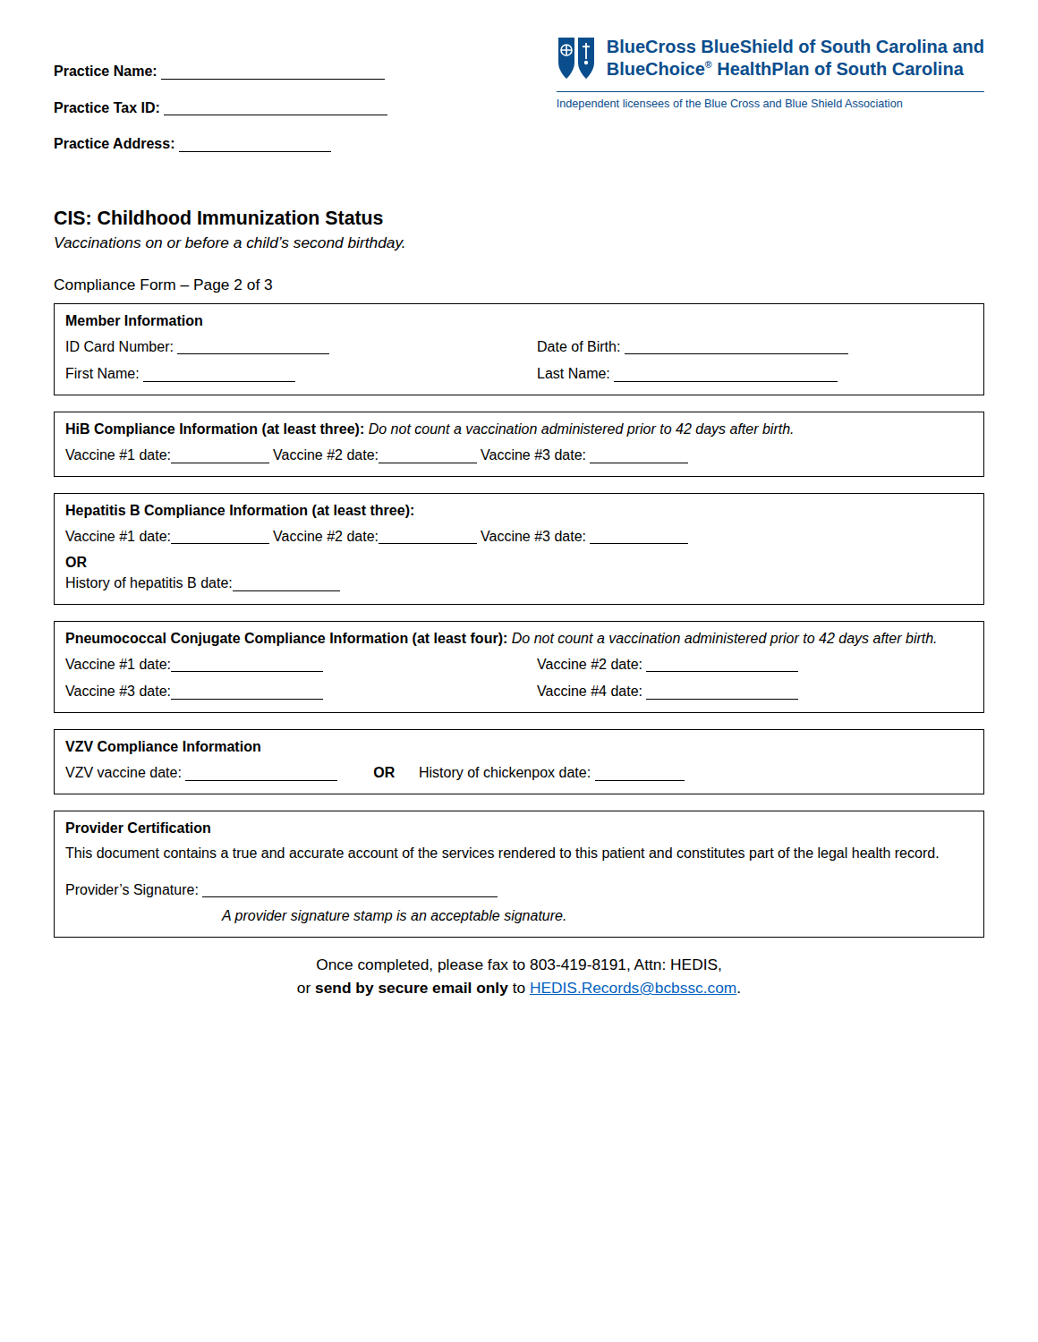Practice Name:
Practice Tax ID:
Practice Address:
BlueCross BlueShield of South Carolina and
BlueChoice® HealthPlan of South Carolina
Independent licensees of the Blue Cross and Blue Shield Association
CIS: Childhood Immunization Status
Vaccinations on or before a child’s second birthday.
Compliance Form – Page 2 of 3
Member Information
ID Card Number:
Date of Birth:
First Name:
Last Name:
HiB Compliance Information (at least three): Do not count a vaccination administered prior to 42 days after birth.
Vaccine #1 date: Vaccine #2 date: Vaccine #3 date:
Hepatitis B Compliance Information (at least three):
Vaccine #1 date: Vaccine #2 date: Vaccine #3 date:
OR
History of hepatitis B date:
Pneumococcal Conjugate Compliance Information (at least four): Do not count a vaccination administered prior to 42 days after birth.
Vaccine #1 date:
Vaccine #2 date:
Vaccine #3 date:
Vaccine #4 date:
VZV Compliance Information
VZV vaccine date: OR History of chickenpox date:
Provider Certification
This document contains a true and accurate account of the services rendered to this patient and constitutes part of the legal health record.
Provider’s Signature:
A provider signature stamp is an acceptable signature.
Once completed, please fax to 803-419-8191, Attn: HEDIS,
or send by secure email only to HEDIS.Records@bcbssc.com.